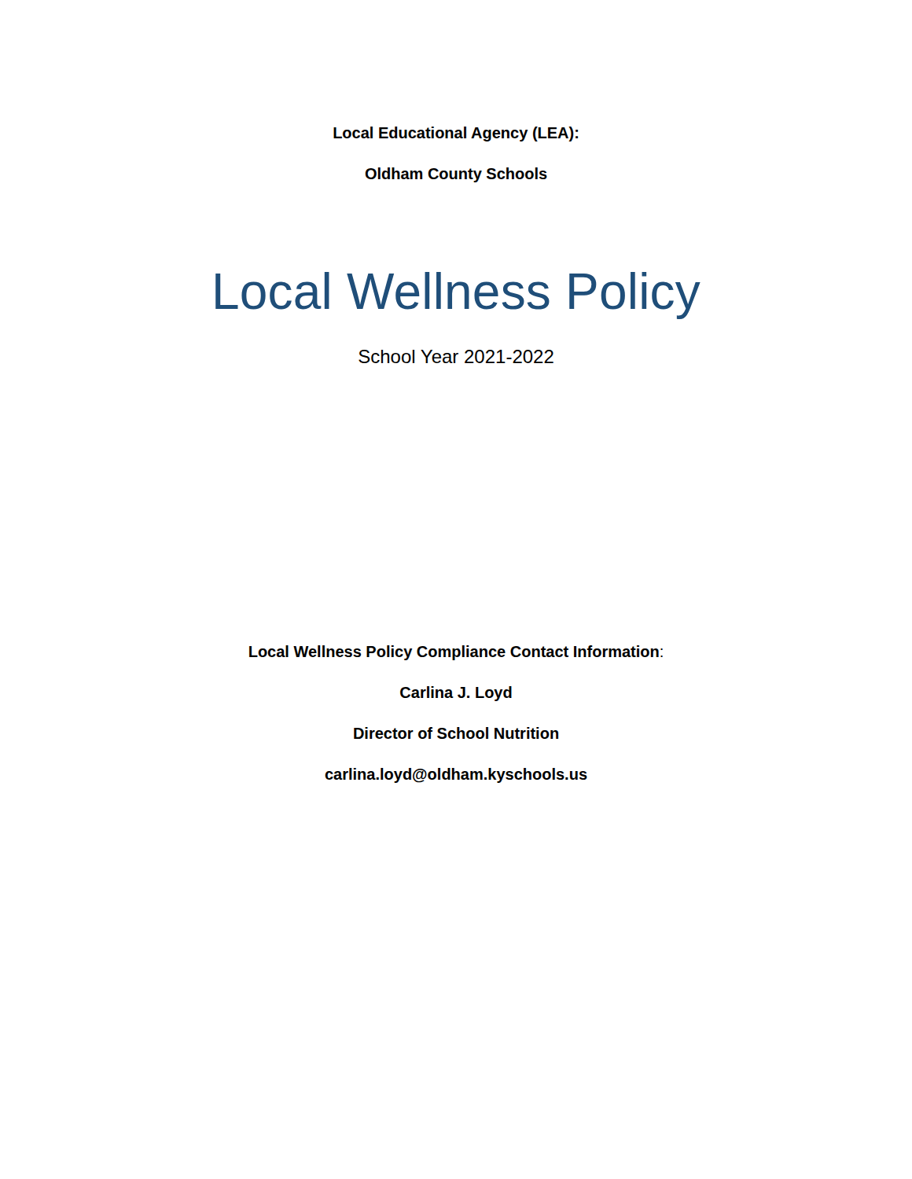Local Educational Agency (LEA):
Oldham County Schools
Local Wellness Policy
School Year 2021-2022
Local Wellness Policy Compliance Contact Information:
Carlina J. Loyd
Director of School Nutrition
carlina.loyd@oldham.kyschools.us